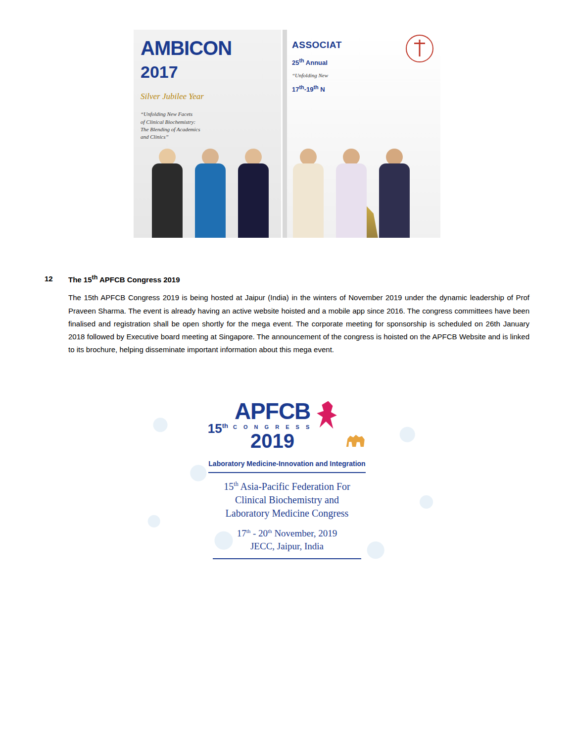AMBICON
2017
Silver Jubilee Year
“Unfolding New Facets
of Clinical Biochemistry:
The Blending of Academics
and Clinics”
ASSOCIAT
25th Annual
“Unfolding New
17th-19th N
12
The 15th APFCB Congress 2019
The 15th APFCB Congress 2019 is being hosted at Jaipur (India) in the winters of November 2019 under the dynamic leadership of Prof Praveen Sharma. The event is already having an active website hoisted and a mobile app since 2016. The congress committees have been finalised and registration shall be open shortly for the mega event. The corporate meeting for sponsorship is scheduled on 26th January 2018 followed by Executive board meeting at Singapore. The announcement of the congress is hoisted on the APFCB Website and is linked to its brochure, helping disseminate important information about this mega event.
15th
APFCB
C O N G R E S S
2019
Laboratory Medicine-Innovation and Integration
15th Asia-Pacific Federation For
Clinical Biochemistry and
Laboratory Medicine Congress
17th - 20th November, 2019
JECC, Jaipur, India